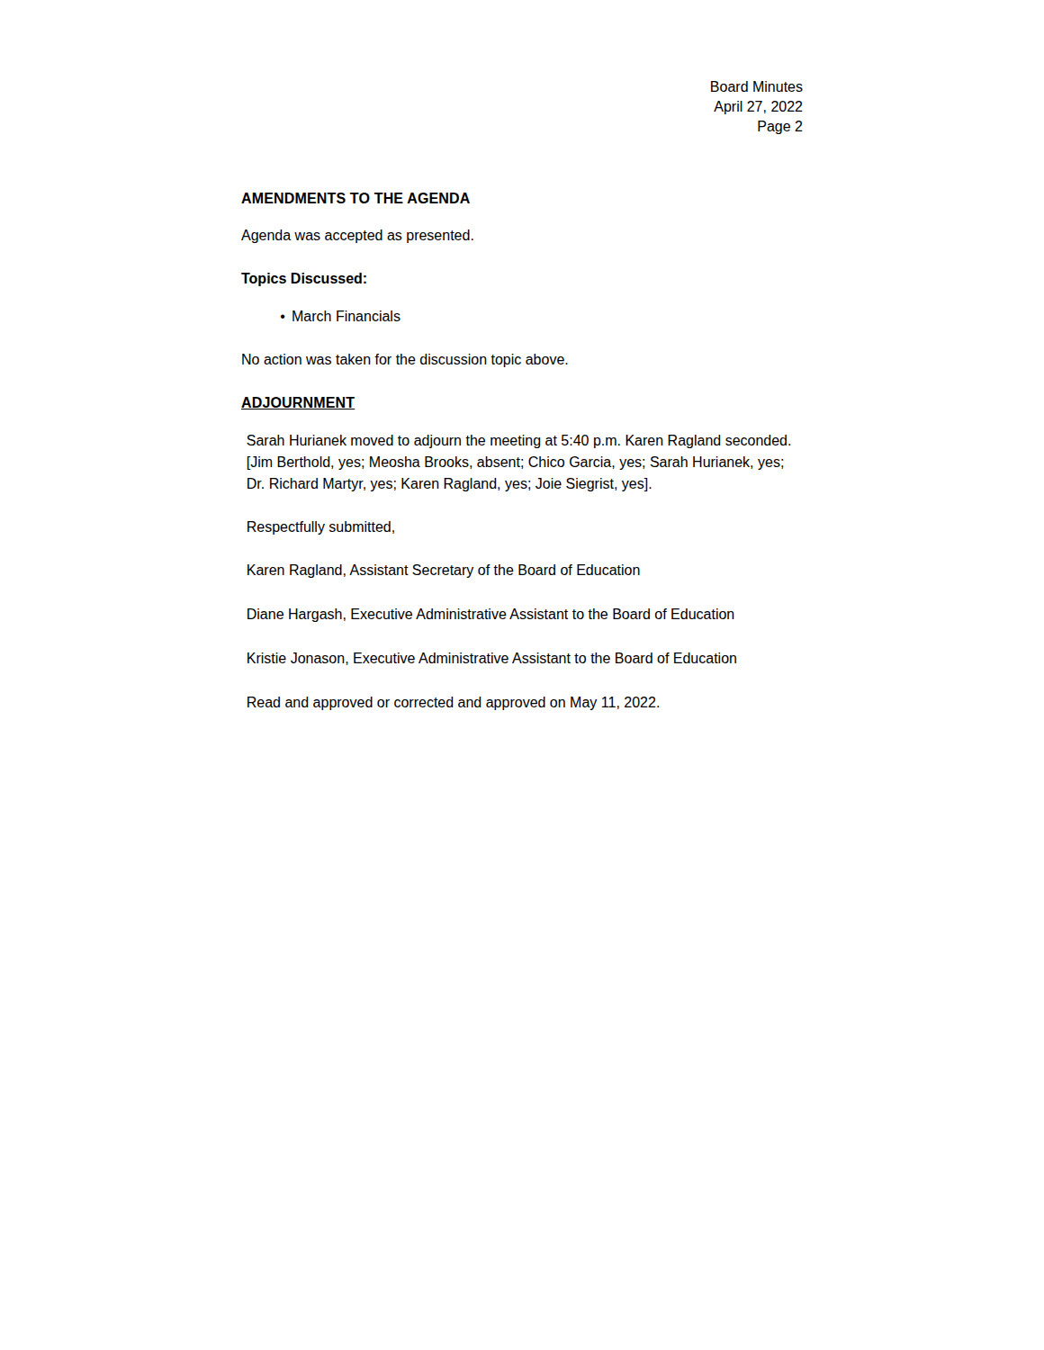Board Minutes
April 27, 2022
Page 2
AMENDMENTS TO THE AGENDA
Agenda was accepted as presented.
Topics Discussed:
March Financials
No action was taken for the discussion topic above.
ADJOURNMENT
Sarah Hurianek moved to adjourn the meeting at 5:40 p.m. Karen Ragland seconded. [Jim Berthold, yes; Meosha Brooks, absent; Chico Garcia, yes; Sarah Hurianek, yes; Dr. Richard Martyr, yes; Karen Ragland, yes; Joie Siegrist, yes].
Respectfully submitted,
Karen Ragland, Assistant Secretary of the Board of Education
Diane Hargash, Executive Administrative Assistant to the Board of Education
Kristie Jonason, Executive Administrative Assistant to the Board of Education
Read and approved or corrected and approved on May 11, 2022.